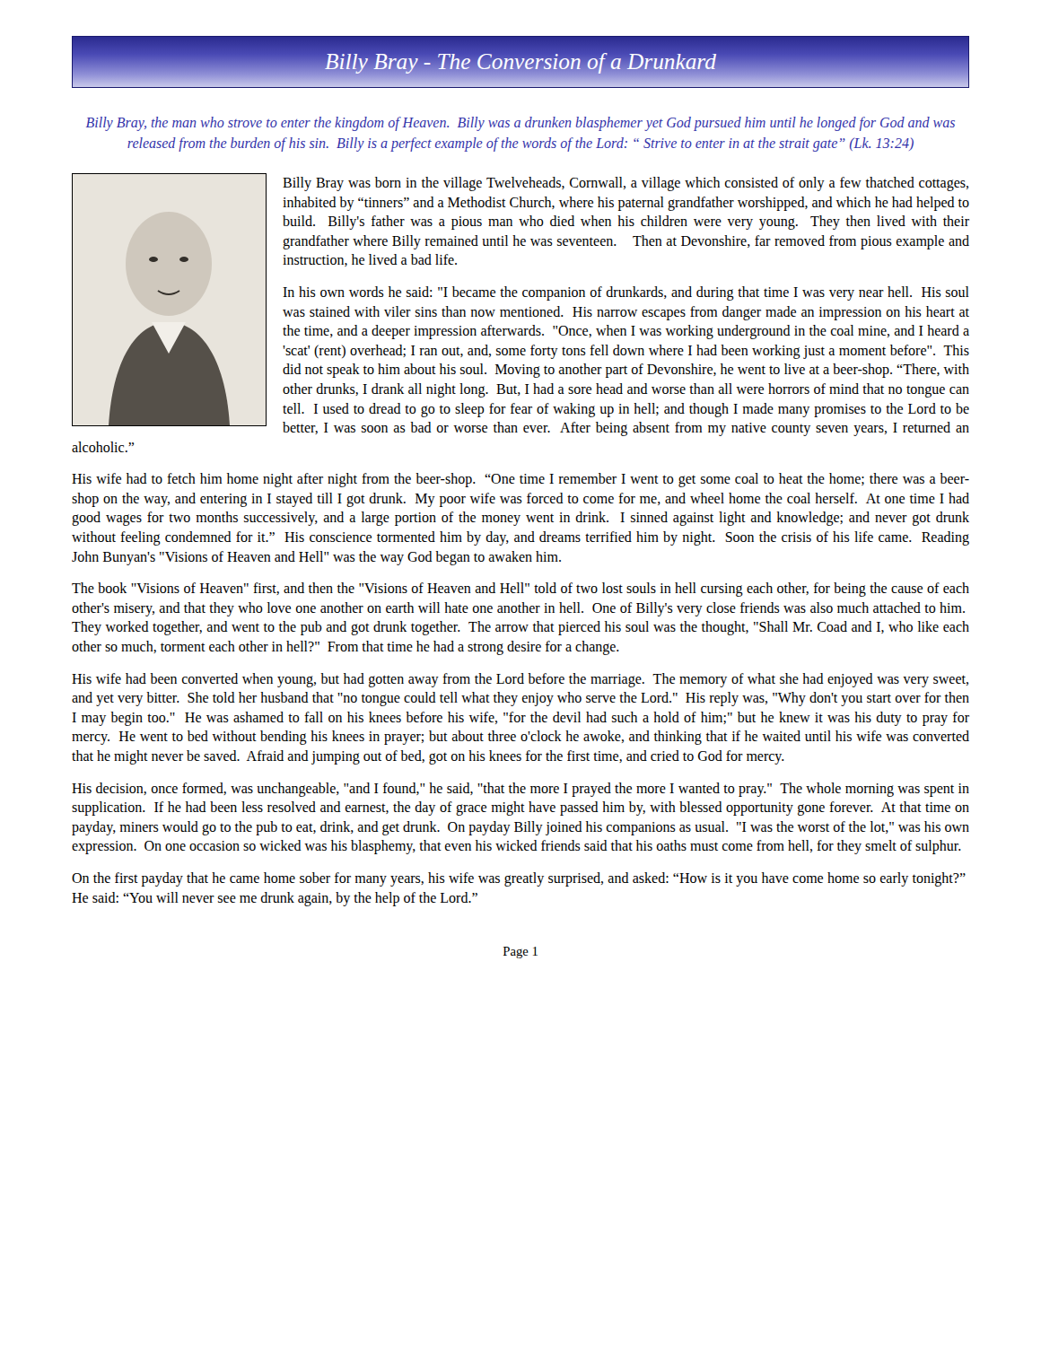Billy Bray - The Conversion of a Drunkard
Billy Bray, the man who strove to enter the kingdom of Heaven. Billy was a drunken blasphemer yet God pursued him until he longed for God and was released from the burden of his sin. Billy is a perfect example of the words of the Lord: “ Strive to enter in at the strait gate” (Lk. 13:24)
Billy Bray was born in the village Twelveheads, Cornwall, a village which consisted of only a few thatched cottages, inhabited by “tinners” and a Methodist Church, where his paternal grandfather worshipped, and which he had helped to build. Billy's father was a pious man who died when his children were very young. They then lived with their grandfather where Billy remained until he was seventeen. Then at Devonshire, far removed from pious example and instruction, he lived a bad life.
In his own words he said: "I became the companion of drunkards, and during that time I was very near hell. His soul was stained with viler sins than now mentioned. His narrow escapes from danger made an impression on his heart at the time, and a deeper impression afterwards. "Once, when I was working underground in the coal mine, and I heard a 'scat' (rent) overhead; I ran out, and, some forty tons fell down where I had been working just a moment before". This did not speak to him about his soul. Moving to another part of Devonshire, he went to live at a beer-shop. “There, with other drunks, I drank all night long. But, I had a sore head and worse than all were horrors of mind that no tongue can tell. I used to dread to go to sleep for fear of waking up in hell; and though I made many promises to the Lord to be better, I was soon as bad or worse than ever. After being absent from my native county seven years, I returned an alcoholic.”
His wife had to fetch him home night after night from the beer-shop. “One time I remember I went to get some coal to heat the home; there was a beer-shop on the way, and entering in I stayed till I got drunk. My poor wife was forced to come for me, and wheel home the coal herself. At one time I had good wages for two months successively, and a large portion of the money went in drink. I sinned against light and knowledge; and never got drunk without feeling condemned for it.” His conscience tormented him by day, and dreams terrified him by night. Soon the crisis of his life came. Reading John Bunyan's "Visions of Heaven and Hell" was the way God began to awaken him.
The book "Visions of Heaven" first, and then the "Visions of Heaven and Hell" told of two lost souls in hell cursing each other, for being the cause of each other's misery, and that they who love one another on earth will hate one another in hell. One of Billy's very close friends was also much attached to him. They worked together, and went to the pub and got drunk together. The arrow that pierced his soul was the thought, "Shall Mr. Coad and I, who like each other so much, torment each other in hell?" From that time he had a strong desire for a change.
His wife had been converted when young, but had gotten away from the Lord before the marriage. The memory of what she had enjoyed was very sweet, and yet very bitter. She told her husband that "no tongue could tell what they enjoy who serve the Lord." His reply was, "Why don't you start over for then I may begin too." He was ashamed to fall on his knees before his wife, "for the devil had such a hold of him;" but he knew it was his duty to pray for mercy. He went to bed without bending his knees in prayer; but about three o'clock he awoke, and thinking that if he waited until his wife was converted that he might never be saved. Afraid and jumping out of bed, got on his knees for the first time, and cried to God for mercy.
His decision, once formed, was unchangeable, "and I found," he said, "that the more I prayed the more I wanted to pray." The whole morning was spent in supplication. If he had been less resolved and earnest, the day of grace might have passed him by, with blessed opportunity gone forever. At that time on payday, miners would go to the pub to eat, drink, and get drunk. On payday Billy joined his companions as usual. "I was the worst of the lot," was his own expression. On one occasion so wicked was his blasphemy, that even his wicked friends said that his oaths must come from hell, for they smelt of sulphur.
On the first payday that he came home sober for many years, his wife was greatly surprised, and asked: “How is it you have come home so early tonight?” He said: “You will never see me drunk again, by the help of the Lord.”
Page 1